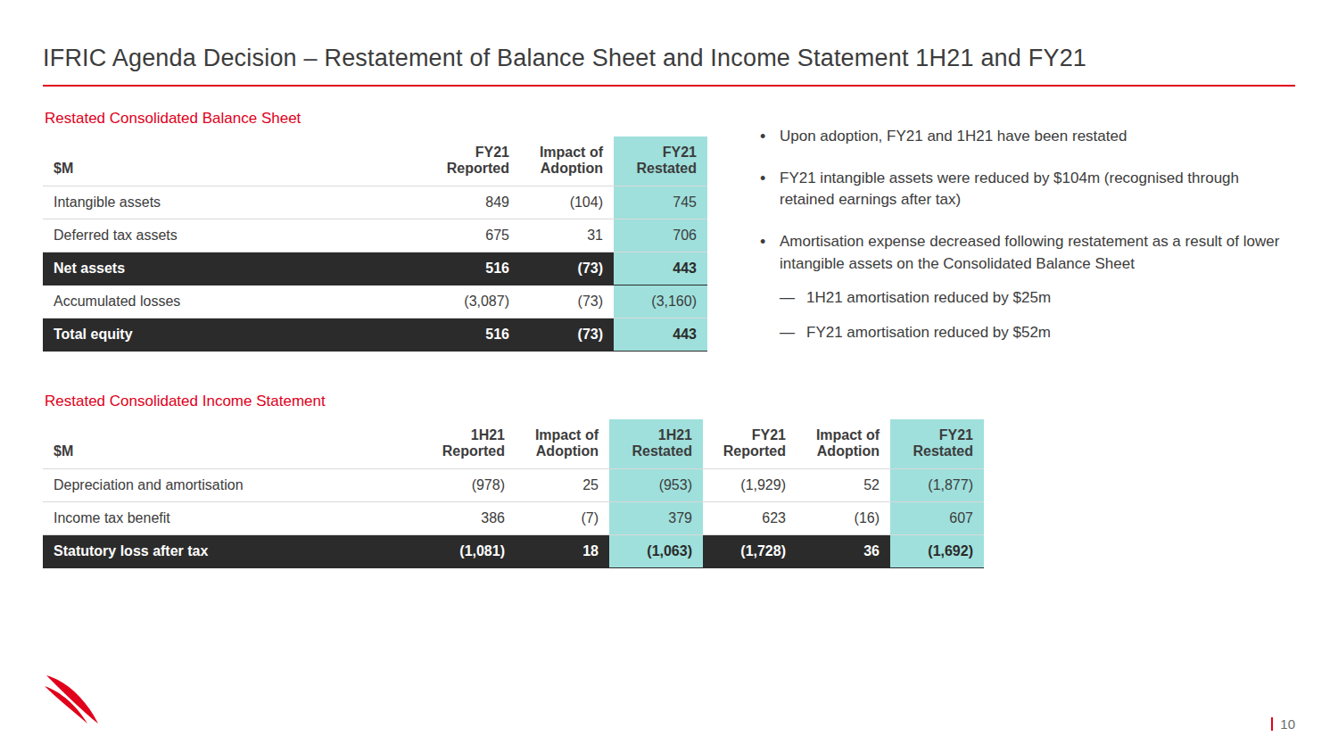IFRIC Agenda Decision – Restatement of Balance Sheet and Income Statement 1H21 and FY21
Restated Consolidated Balance Sheet
| $M | FY21 Reported | Impact of Adoption | FY21 Restated |
| --- | --- | --- | --- |
| Intangible assets | 849 | (104) | 745 |
| Deferred tax assets | 675 | 31 | 706 |
| Net assets | 516 | (73) | 443 |
| Accumulated losses | (3,087) | (73) | (3,160) |
| Total equity | 516 | (73) | 443 |
Restated Consolidated Income Statement
| $M | 1H21 Reported | Impact of Adoption | 1H21 Restated | FY21 Reported | Impact of Adoption | FY21 Restated |
| --- | --- | --- | --- | --- | --- | --- |
| Depreciation and amortisation | (978) | 25 | (953) | (1,929) | 52 | (1,877) |
| Income tax benefit | 386 | (7) | 379 | 623 | (16) | 607 |
| Statutory loss after tax | (1,081) | 18 | (1,063) | (1,728) | 36 | (1,692) |
Upon adoption, FY21 and 1H21 have been restated
FY21 intangible assets were reduced by $104m (recognised through retained earnings after tax)
Amortisation expense decreased following restatement as a result of lower intangible assets on the Consolidated Balance Sheet
1H21 amortisation reduced by $25m
FY21 amortisation reduced by $52m
10